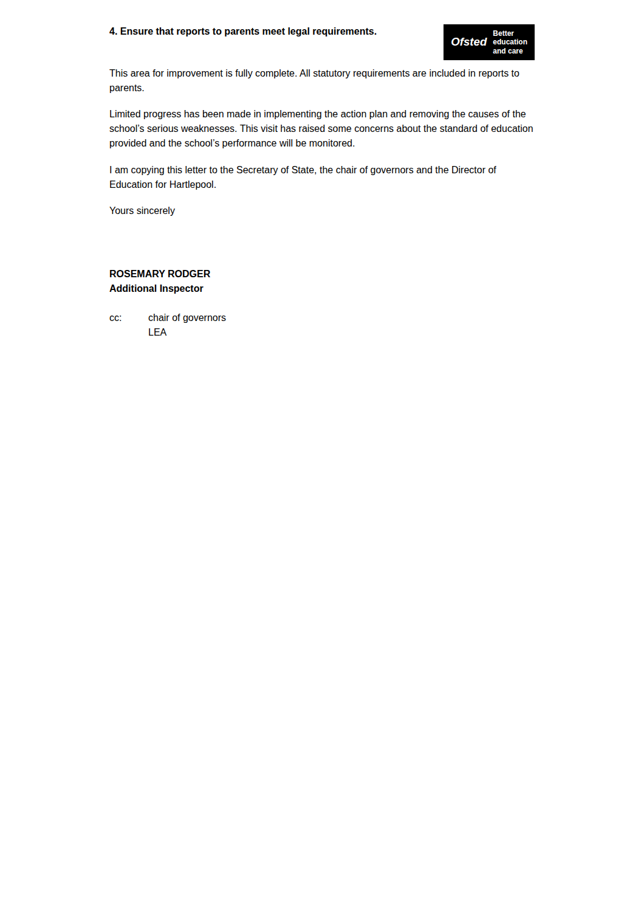Ofsted Better
education
and care
4. Ensure that reports to parents meet legal requirements.
This area for improvement is fully complete. All statutory requirements are included in reports to parents.
Limited progress has been made in implementing the action plan and removing the causes of the school’s serious weaknesses. This visit has raised some concerns about the standard of education provided and the school’s performance will be monitored.
I am copying this letter to the Secretary of State, the chair of governors and the Director of Education for Hartlepool.
Yours sincerely
ROSEMARY RODGER
Additional Inspector
cc: chair of governors
LEA